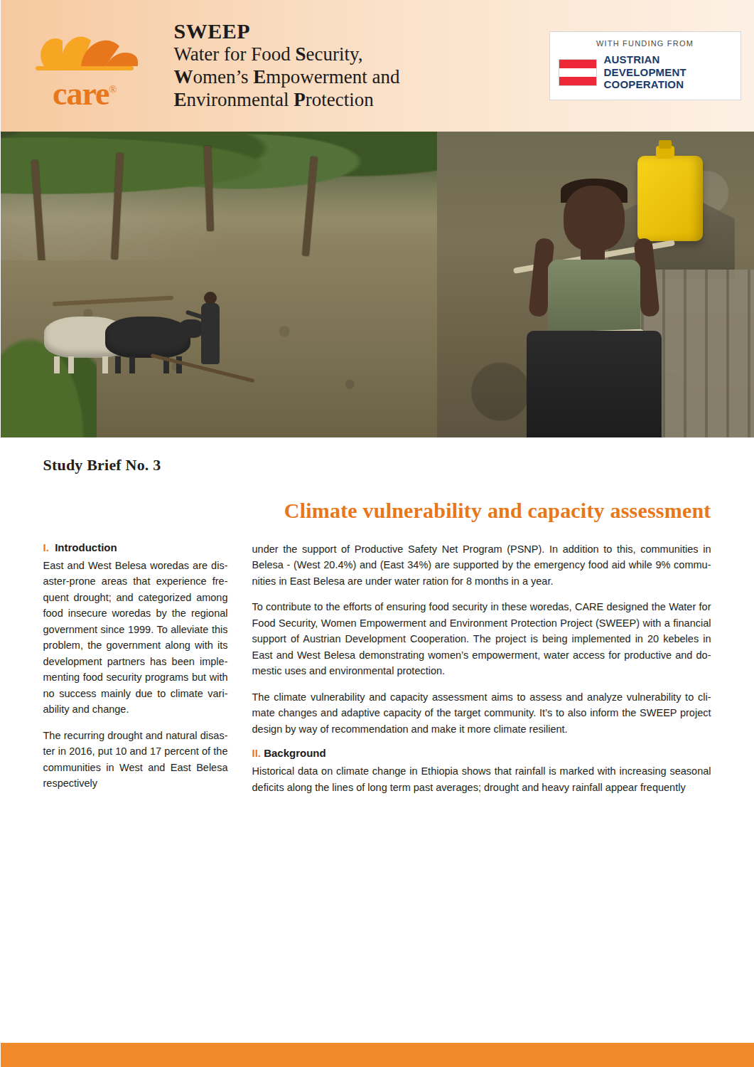care®
SWEEP
Water for Food Security,
Women’s Empowerment and
Environmental Protection
WITH FUNDING FROM
AUSTRIAN
DEVELOPMENT
COOPERATION
Study Brief No. 3
Climate vulnerability and capacity assessment
I. Introduction
East and West Belesa woredas are disaster-prone areas that experience frequent drought; and categorized among food insecure woredas by the regional government since 1999. To alleviate this problem, the government along with its development partners has been implementing food security programs but with no success mainly due to climate variability and change.
The recurring drought and natural disaster in 2016, put 10 and 17 percent of the communities in West and East Belesa respectively
under the support of Productive Safety Net Program (PSNP). In addition to this, communities in Belesa - (West 20.4%) and (East 34%) are supported by the emergency food aid while 9% communities in East Belesa are under water ration for 8 months in a year.
To contribute to the efforts of ensuring food security in these woredas, CARE designed the Water for Food Security, Women Empowerment and Environment Protection Project (SWEEP) with a financial support of Austrian Development Cooperation. The project is being implemented in 20 kebeles in East and West Belesa demonstrating women’s empowerment, water access for productive and domestic uses and environmental protection.
The climate vulnerability and capacity assessment aims to assess and analyze vulnerability to climate changes and adaptive capacity of the target community. It’s to also inform the SWEEP project design by way of recommendation and make it more climate resilient.
II. Background
Historical data on climate change in Ethiopia shows that rainfall is marked with increasing seasonal deficits along the lines of long term past averages; drought and heavy rainfall appear frequently